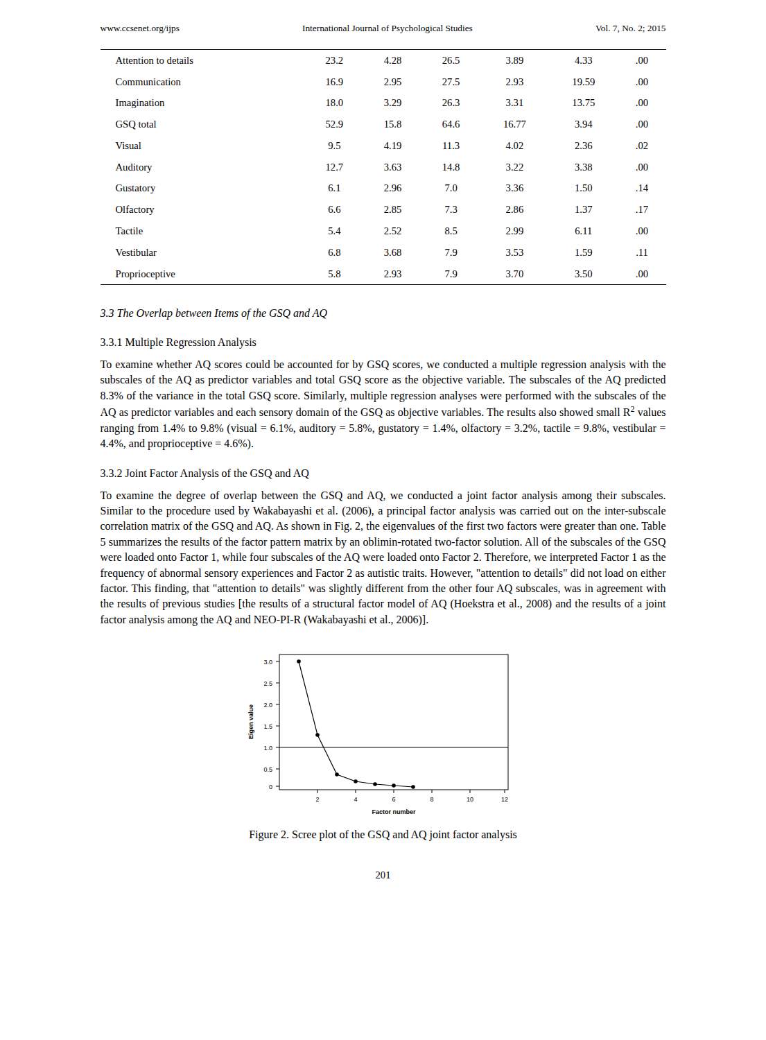www.ccsenet.org/ijps International Journal of Psychological Studies Vol. 7, No. 2; 2015
| Attention to details | 23.2 | 4.28 | 26.5 | 3.89 | 4.33 | .00 |
| Communication | 16.9 | 2.95 | 27.5 | 2.93 | 19.59 | .00 |
| Imagination | 18.0 | 3.29 | 26.3 | 3.31 | 13.75 | .00 |
| GSQ total | 52.9 | 15.8 | 64.6 | 16.77 | 3.94 | .00 |
| Visual | 9.5 | 4.19 | 11.3 | 4.02 | 2.36 | .02 |
| Auditory | 12.7 | 3.63 | 14.8 | 3.22 | 3.38 | .00 |
| Gustatory | 6.1 | 2.96 | 7.0 | 3.36 | 1.50 | .14 |
| Olfactory | 6.6 | 2.85 | 7.3 | 2.86 | 1.37 | .17 |
| Tactile | 5.4 | 2.52 | 8.5 | 2.99 | 6.11 | .00 |
| Vestibular | 6.8 | 3.68 | 7.9 | 3.53 | 1.59 | .11 |
| Proprioceptive | 5.8 | 2.93 | 7.9 | 3.70 | 3.50 | .00 |
3.3 The Overlap between Items of the GSQ and AQ
3.3.1 Multiple Regression Analysis
To examine whether AQ scores could be accounted for by GSQ scores, we conducted a multiple regression analysis with the subscales of the AQ as predictor variables and total GSQ score as the objective variable. The subscales of the AQ predicted 8.3% of the variance in the total GSQ score. Similarly, multiple regression analyses were performed with the subscales of the AQ as predictor variables and each sensory domain of the GSQ as objective variables. The results also showed small R2 values ranging from 1.4% to 9.8% (visual = 6.1%, auditory = 5.8%, gustatory = 1.4%, olfactory = 3.2%, tactile = 9.8%, vestibular = 4.4%, and proprioceptive = 4.6%).
3.3.2 Joint Factor Analysis of the GSQ and AQ
To examine the degree of overlap between the GSQ and AQ, we conducted a joint factor analysis among their subscales. Similar to the procedure used by Wakabayashi et al. (2006), a principal factor analysis was carried out on the inter-subscale correlation matrix of the GSQ and AQ. As shown in Fig. 2, the eigenvalues of the first two factors were greater than one. Table 5 summarizes the results of the factor pattern matrix by an oblimin-rotated two-factor solution. All of the subscales of the GSQ were loaded onto Factor 1, while four subscales of the AQ were loaded onto Factor 2. Therefore, we interpreted Factor 1 as the frequency of abnormal sensory experiences and Factor 2 as autistic traits. However, "attention to details" did not load on either factor. This finding, that "attention to details" was slightly different from the other four AQ subscales, was in agreement with the results of previous studies [the results of a structural factor model of AQ (Hoekstra et al., 2008) and the results of a joint factor analysis among the AQ and NEO-PI-R (Wakabayashi et al., 2006)].
3.0 2.5 2.0 1.5 1.0 0.5 0 Eigen value 2 4 6 8 10 12 Factor number
Figure 2. Scree plot of the GSQ and AQ joint factor analysis
201